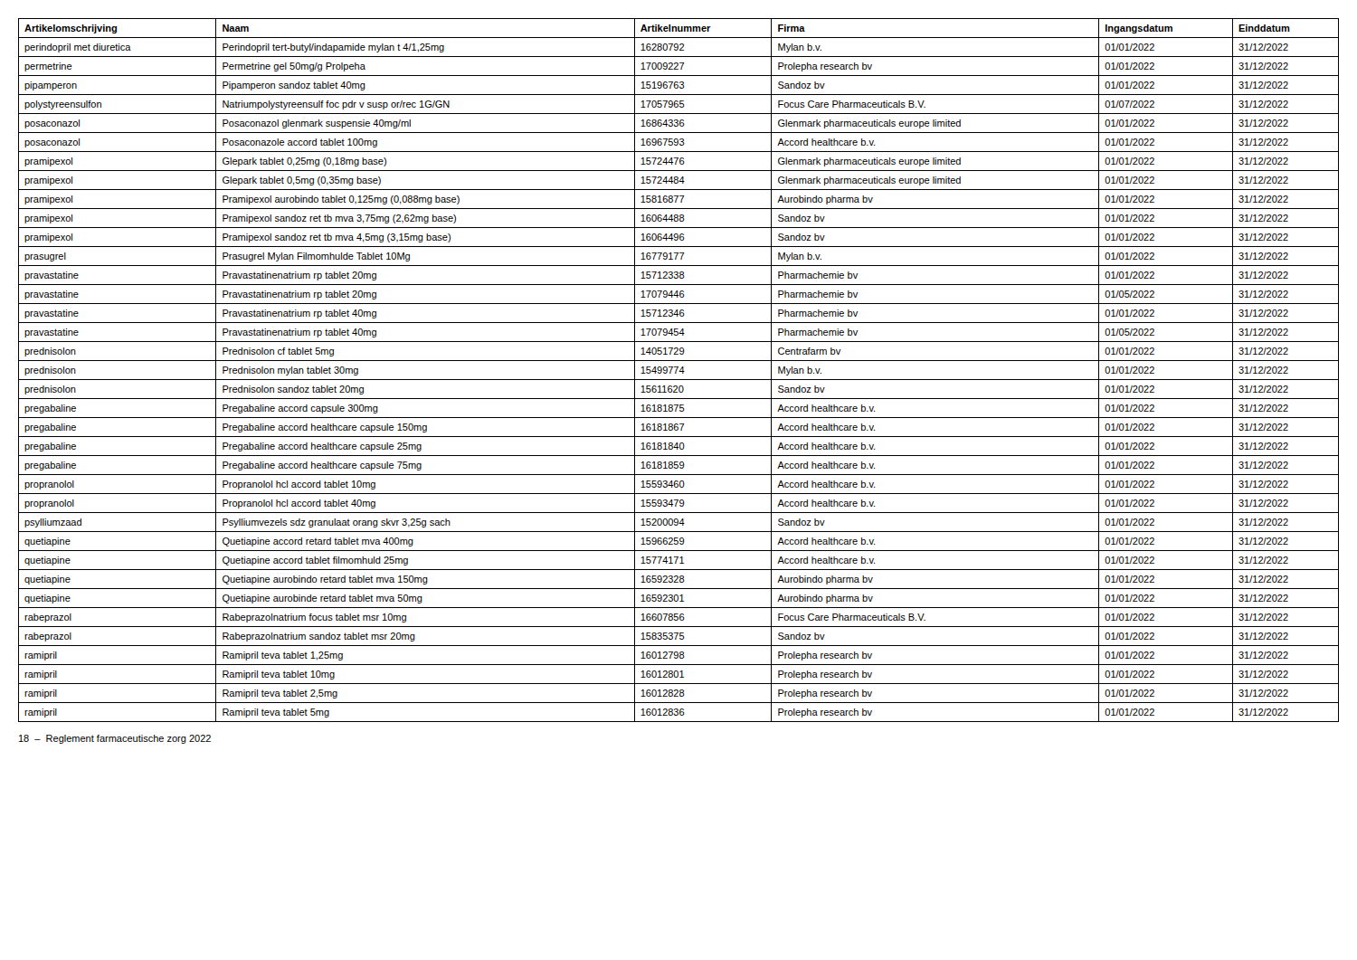| Artikelomschrijving | Naam | Artikelnummer | Firma | Ingangsdatum | Einddatum |
| --- | --- | --- | --- | --- | --- |
| perindopril met diuretica | Perindopril tert-butyl/indapamide mylan t 4/1,25mg | 16280792 | Mylan b.v. | 01/01/2022 | 31/12/2022 |
| permetrine | Permetrine gel 50mg/g Prolpeha | 17009227 | Prolepha research bv | 01/01/2022 | 31/12/2022 |
| pipamperon | Pipamperon sandoz tablet 40mg | 15196763 | Sandoz bv | 01/01/2022 | 31/12/2022 |
| polystyreensulfon | Natriumpolystyreensulf foc pdr v susp or/rec 1G/GN | 17057965 | Focus Care Pharmaceuticals B.V. | 01/07/2022 | 31/12/2022 |
| posaconazol | Posaconazol glenmark suspensie 40mg/ml | 16864336 | Glenmark pharmaceuticals europe limited | 01/01/2022 | 31/12/2022 |
| posaconazol | Posaconazole accord tablet 100mg | 16967593 | Accord healthcare b.v. | 01/01/2022 | 31/12/2022 |
| pramipexol | Glepark tablet 0,25mg (0,18mg base) | 15724476 | Glenmark pharmaceuticals europe limited | 01/01/2022 | 31/12/2022 |
| pramipexol | Glepark tablet 0,5mg (0,35mg base) | 15724484 | Glenmark pharmaceuticals europe limited | 01/01/2022 | 31/12/2022 |
| pramipexol | Pramipexol aurobindo tablet 0,125mg (0,088mg base) | 15816877 | Aurobindo pharma bv | 01/01/2022 | 31/12/2022 |
| pramipexol | Pramipexol sandoz ret tb mva 3,75mg (2,62mg base) | 16064488 | Sandoz bv | 01/01/2022 | 31/12/2022 |
| pramipexol | Pramipexol sandoz ret tb mva 4,5mg (3,15mg base) | 16064496 | Sandoz bv | 01/01/2022 | 31/12/2022 |
| prasugrel | Prasugrel Mylan Filmomhulde Tablet 10Mg | 16779177 | Mylan b.v. | 01/01/2022 | 31/12/2022 |
| pravastatine | Pravastatinenatrium rp tablet 20mg | 15712338 | Pharmachemie bv | 01/01/2022 | 31/12/2022 |
| pravastatine | Pravastatinenatrium rp tablet 20mg | 17079446 | Pharmachemie bv | 01/05/2022 | 31/12/2022 |
| pravastatine | Pravastatinenatrium rp tablet 40mg | 15712346 | Pharmachemie bv | 01/01/2022 | 31/12/2022 |
| pravastatine | Pravastatinenatrium rp tablet 40mg | 17079454 | Pharmachemie bv | 01/05/2022 | 31/12/2022 |
| prednisolon | Prednisolon cf tablet 5mg | 14051729 | Centrafarm bv | 01/01/2022 | 31/12/2022 |
| prednisolon | Prednisolon mylan tablet 30mg | 15499774 | Mylan b.v. | 01/01/2022 | 31/12/2022 |
| prednisolon | Prednisolon sandoz tablet 20mg | 15611620 | Sandoz bv | 01/01/2022 | 31/12/2022 |
| pregabaline | Pregabaline accord capsule 300mg | 16181875 | Accord healthcare b.v. | 01/01/2022 | 31/12/2022 |
| pregabaline | Pregabaline accord healthcare capsule 150mg | 16181867 | Accord healthcare b.v. | 01/01/2022 | 31/12/2022 |
| pregabaline | Pregabaline accord healthcare capsule 25mg | 16181840 | Accord healthcare b.v. | 01/01/2022 | 31/12/2022 |
| pregabaline | Pregabaline accord healthcare capsule 75mg | 16181859 | Accord healthcare b.v. | 01/01/2022 | 31/12/2022 |
| propranolol | Propranolol hcl accord tablet 10mg | 15593460 | Accord healthcare b.v. | 01/01/2022 | 31/12/2022 |
| propranolol | Propranolol hcl accord tablet 40mg | 15593479 | Accord healthcare b.v. | 01/01/2022 | 31/12/2022 |
| psylliumzaad | Psylliumvezels sdz granulaat orang skvr 3,25g sach | 15200094 | Sandoz bv | 01/01/2022 | 31/12/2022 |
| quetiapine | Quetiapine accord retard tablet mva 400mg | 15966259 | Accord healthcare b.v. | 01/01/2022 | 31/12/2022 |
| quetiapine | Quetiapine accord tablet filmomhuld 25mg | 15774171 | Accord healthcare b.v. | 01/01/2022 | 31/12/2022 |
| quetiapine | Quetiapine aurobindo retard tablet mva 150mg | 16592328 | Aurobindo pharma bv | 01/01/2022 | 31/12/2022 |
| quetiapine | Quetiapine aurobinde retard tablet mva 50mg | 16592301 | Aurobindo pharma bv | 01/01/2022 | 31/12/2022 |
| rabeprazol | Rabeprazolnatrium focus tablet msr 10mg | 16607856 | Focus Care Pharmaceuticals B.V. | 01/01/2022 | 31/12/2022 |
| rabeprazol | Rabeprazolnatrium sandoz tablet msr 20mg | 15835375 | Sandoz bv | 01/01/2022 | 31/12/2022 |
| ramipril | Ramipril teva tablet 1,25mg | 16012798 | Prolepha research bv | 01/01/2022 | 31/12/2022 |
| ramipril | Ramipril teva tablet 10mg | 16012801 | Prolepha research bv | 01/01/2022 | 31/12/2022 |
| ramipril | Ramipril teva tablet 2,5mg | 16012828 | Prolepha research bv | 01/01/2022 | 31/12/2022 |
| ramipril | Ramipril teva tablet 5mg | 16012836 | Prolepha research bv | 01/01/2022 | 31/12/2022 |
18 – Reglement farmaceutische zorg 2022